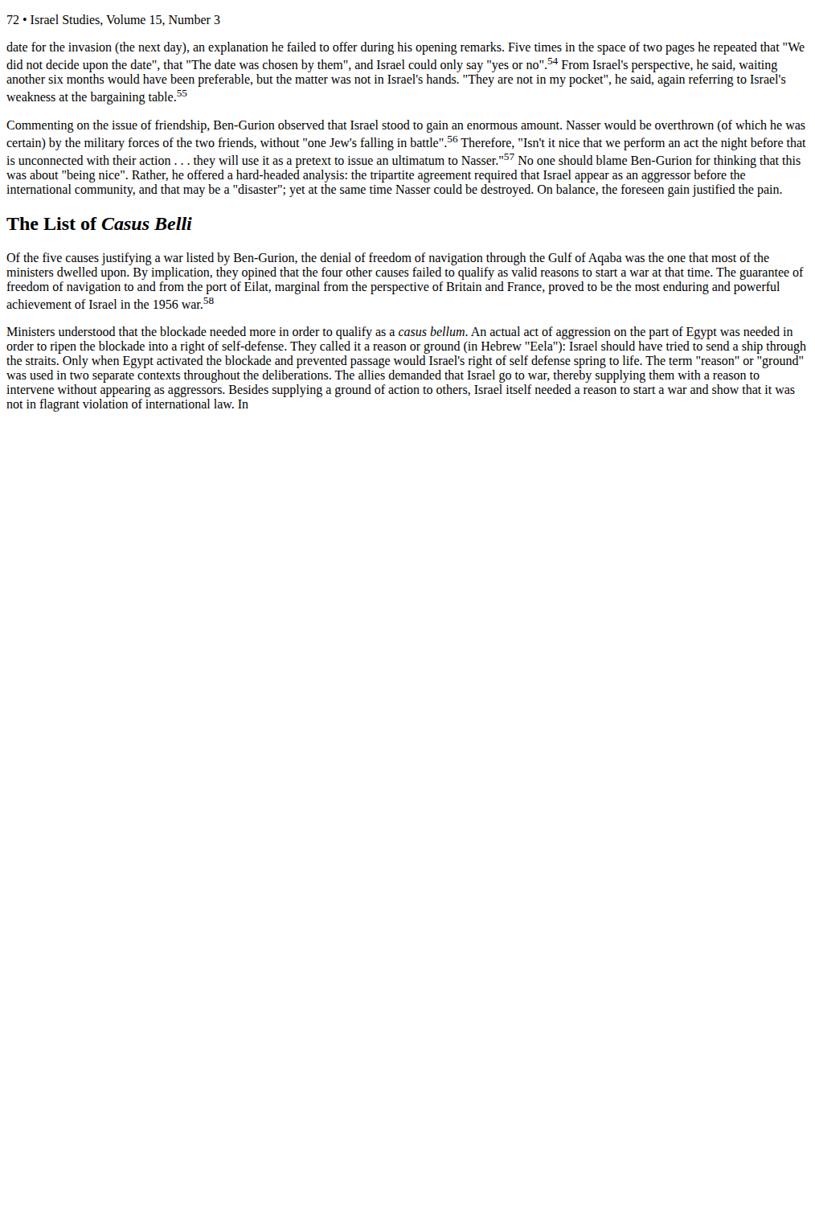72 • Israel Studies, Volume 15, Number 3
date for the invasion (the next day), an explanation he failed to offer during his opening remarks. Five times in the space of two pages he repeated that "We did not decide upon the date", that "The date was chosen by them", and Israel could only say "yes or no".54 From Israel's perspective, he said, waiting another six months would have been preferable, but the matter was not in Israel's hands. "They are not in my pocket", he said, again referring to Israel's weakness at the bargaining table.55
Commenting on the issue of friendship, Ben-Gurion observed that Israel stood to gain an enormous amount. Nasser would be overthrown (of which he was certain) by the military forces of the two friends, without "one Jew's falling in battle".56 Therefore, "Isn't it nice that we perform an act the night before that is unconnected with their action . . . they will use it as a pretext to issue an ultimatum to Nasser."57 No one should blame Ben-Gurion for thinking that this was about "being nice". Rather, he offered a hard-headed analysis: the tripartite agreement required that Israel appear as an aggressor before the international community, and that may be a "disaster"; yet at the same time Nasser could be destroyed. On balance, the foreseen gain justified the pain.
The List of Casus Belli
Of the five causes justifying a war listed by Ben-Gurion, the denial of freedom of navigation through the Gulf of Aqaba was the one that most of the ministers dwelled upon. By implication, they opined that the four other causes failed to qualify as valid reasons to start a war at that time. The guarantee of freedom of navigation to and from the port of Eilat, marginal from the perspective of Britain and France, proved to be the most enduring and powerful achievement of Israel in the 1956 war.58
Ministers understood that the blockade needed more in order to qualify as a casus bellum. An actual act of aggression on the part of Egypt was needed in order to ripen the blockade into a right of self-defense. They called it a reason or ground (in Hebrew "Eela"): Israel should have tried to send a ship through the straits. Only when Egypt activated the blockade and prevented passage would Israel's right of self defense spring to life. The term "reason" or "ground" was used in two separate contexts throughout the deliberations. The allies demanded that Israel go to war, thereby supplying them with a reason to intervene without appearing as aggressors. Besides supplying a ground of action to others, Israel itself needed a reason to start a war and show that it was not in flagrant violation of international law. In